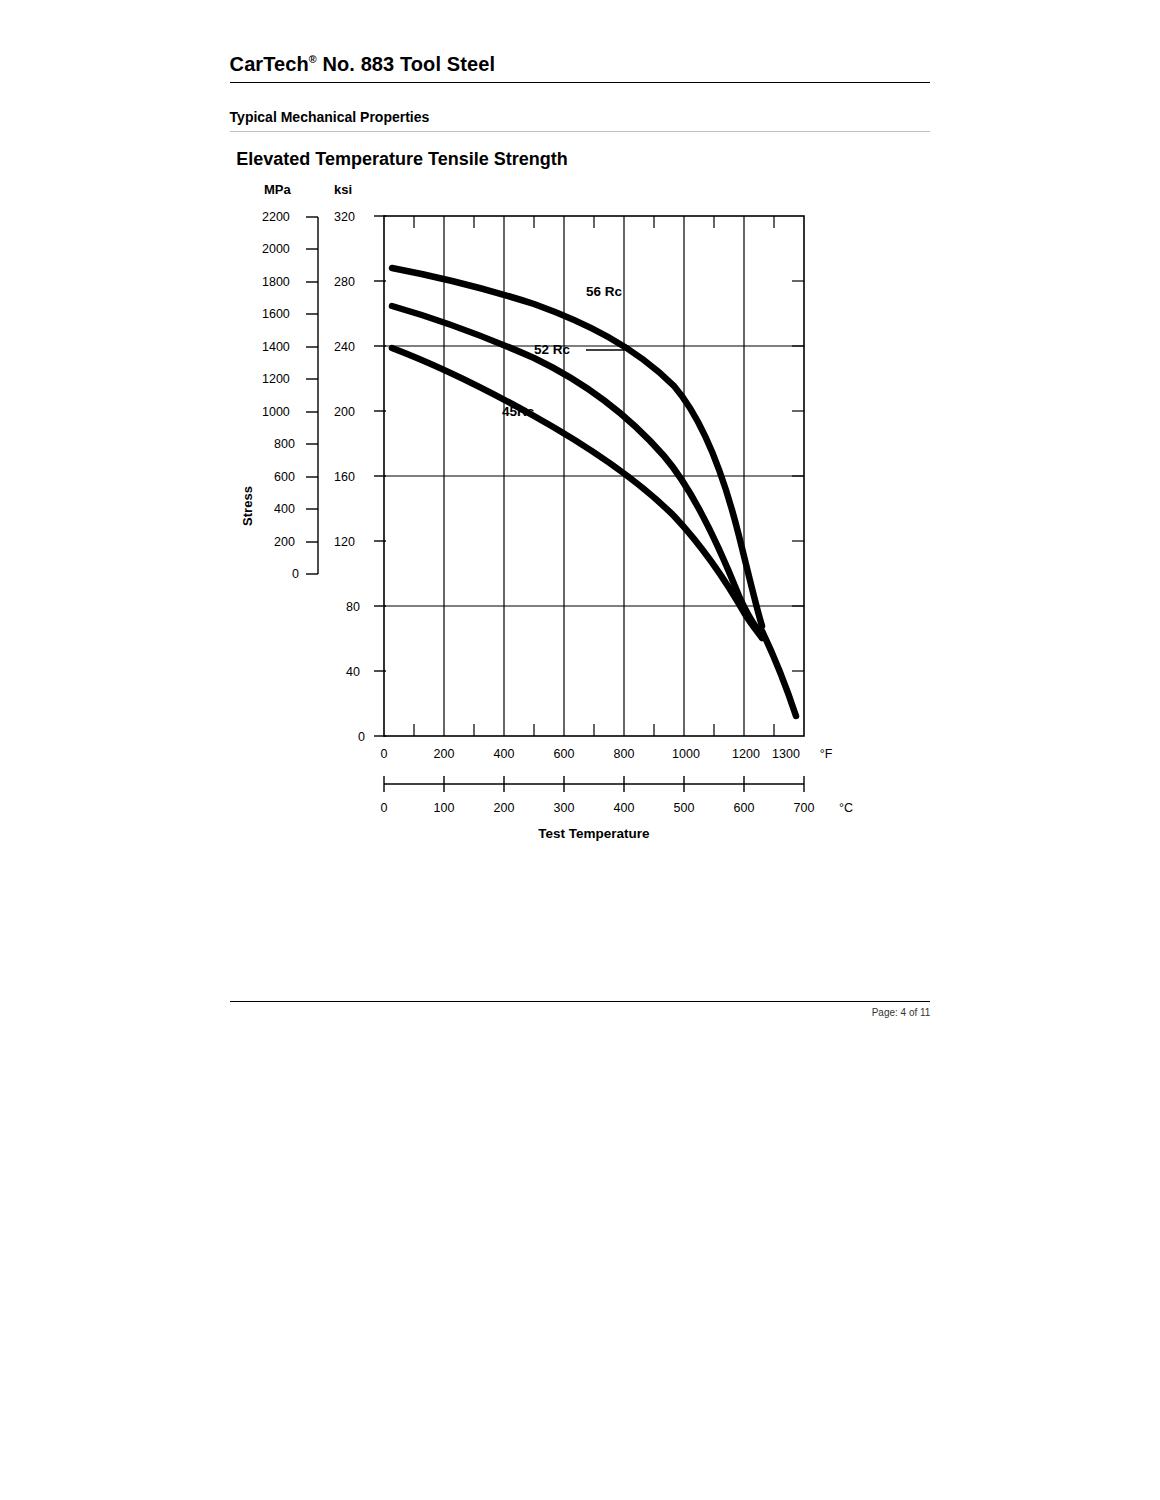CarTech® No. 883 Tool Steel
Typical Mechanical Properties
Elevated Temperature Tensile Strength
MPa ksi Stress 2200 2000 1800 1600 1400 1200 1000 800 600 400 200 0 320 280 240 200 160 120 80 40 0 56 Rc 52 Rc 45Rc 0 200 400 600 800 1000 1200 1300 °F 0 100 200 300 400 500 600 700 °C Test Temperature
Page: 4 of 11